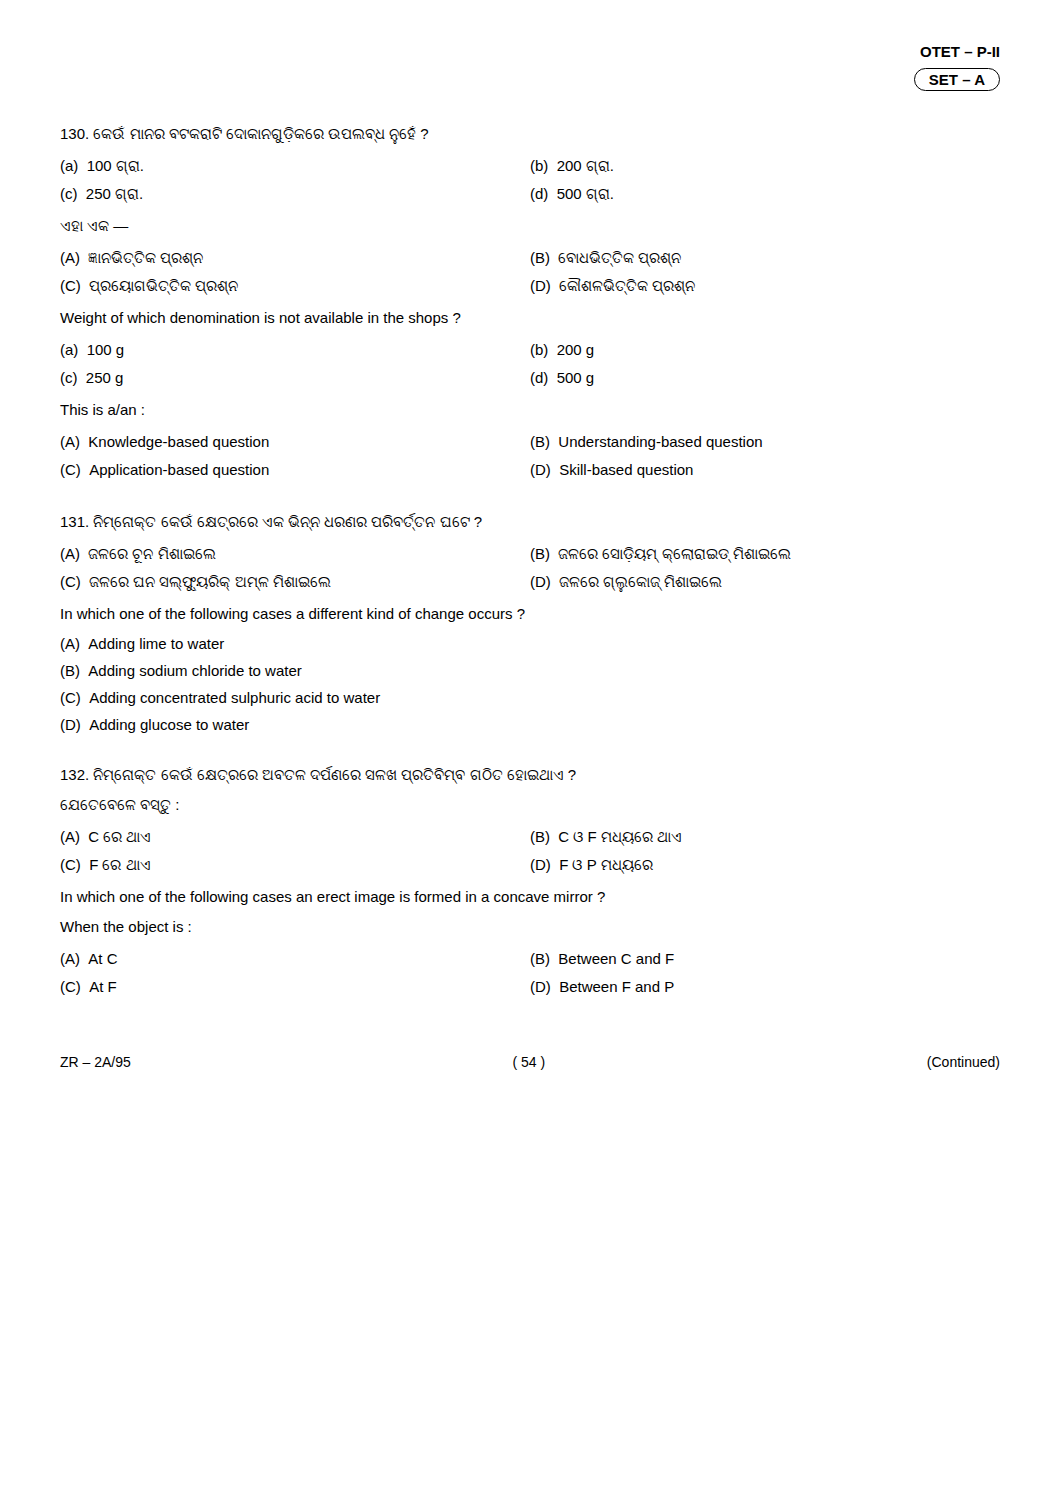OTET – P-II
SET – A
130. କେଉଁ ମାନର ବଟକରାଟି ଦୋକାନଗୁଡ଼ିକରେ ଉପଲବ୍ଧ ନୁହେଁ ?
| (a) 100 ଗ୍ରା. | (b) 200 ଗ୍ରା. |
| (c) 250 ଗ୍ରା. | (d) 500 ଗ୍ରା. |
ଏହା ଏକ —
| (A) ଜ୍ଞାନଭିତ୍ତିକ ପ୍ରଶ୍ନ | (B) ବୋଧଭିତ୍ତିକ ପ୍ରଶ୍ନ |
| (C) ପ୍ରୟୋଗଭିତ୍ତିକ ପ୍ରଶ୍ନ | (D) କୌଶଳଭିତ୍ତିକ ପ୍ରଶ୍ନ |
Weight of which denomination is not available in the shops ?
| (a) 100 g | (b) 200 g |
| (c) 250 g | (d) 500 g |
This is a/an :
| (A) Knowledge-based question | (B) Understanding-based question |
| (C) Application-based question | (D) Skill-based question |
131. ନିମ୍ନୋକ୍ତ କେଉଁ କ୍ଷେତ୍ରରେ ଏକ ଭିନ୍ନ ଧରଣର ପରିବର୍ତ୍ତନ ଘଟେ ?
| (A) ଜଳରେ ଚୂନ ମିଶାଇଲେ | (B) ଜଳରେ ସୋଡ଼ିୟମ୍ କ୍ଲୋରାଇଡ୍ ମିଶାଇଲେ |
| (C) ଜଳରେ ଘନ ସଲ୍‌ଫ୍ୟୁରିକ୍ ଅମ୍ଳ ମିଶାଇଲେ | (D) ଜଳରେ ଗ୍ଲୁକୋଜ୍ ମିଶାଇଲେ |
In which one of the following cases a different kind of change occurs ?
(A) Adding lime to water
(B) Adding sodium chloride to water
(C) Adding concentrated sulphuric acid to water
(D) Adding glucose to water
132. ନିମ୍ନୋକ୍ତ କେଉଁ କ୍ଷେତ୍ରରେ ଅବତଳ ଦର୍ପଣରେ ସଳଖ ପ୍ରତିବିମ୍ବ ଗଠିତ ହୋଇଥାଏ ?
ଯେତେବେଳେ ବସ୍ତୁ :
| (A) C ରେ ଥାଏ | (B) C ଓ F ମଧ୍ୟରେ ଥାଏ |
| (C) F ରେ ଥାଏ | (D) F ଓ P ମଧ୍ୟରେ |
In which one of the following cases an erect image is formed in a concave mirror ?
When the object is :
| (A) At C | (B) Between C and F |
| (C) At F | (D) Between F and P |
ZR – 2A/95
( 54 )
(Continued)